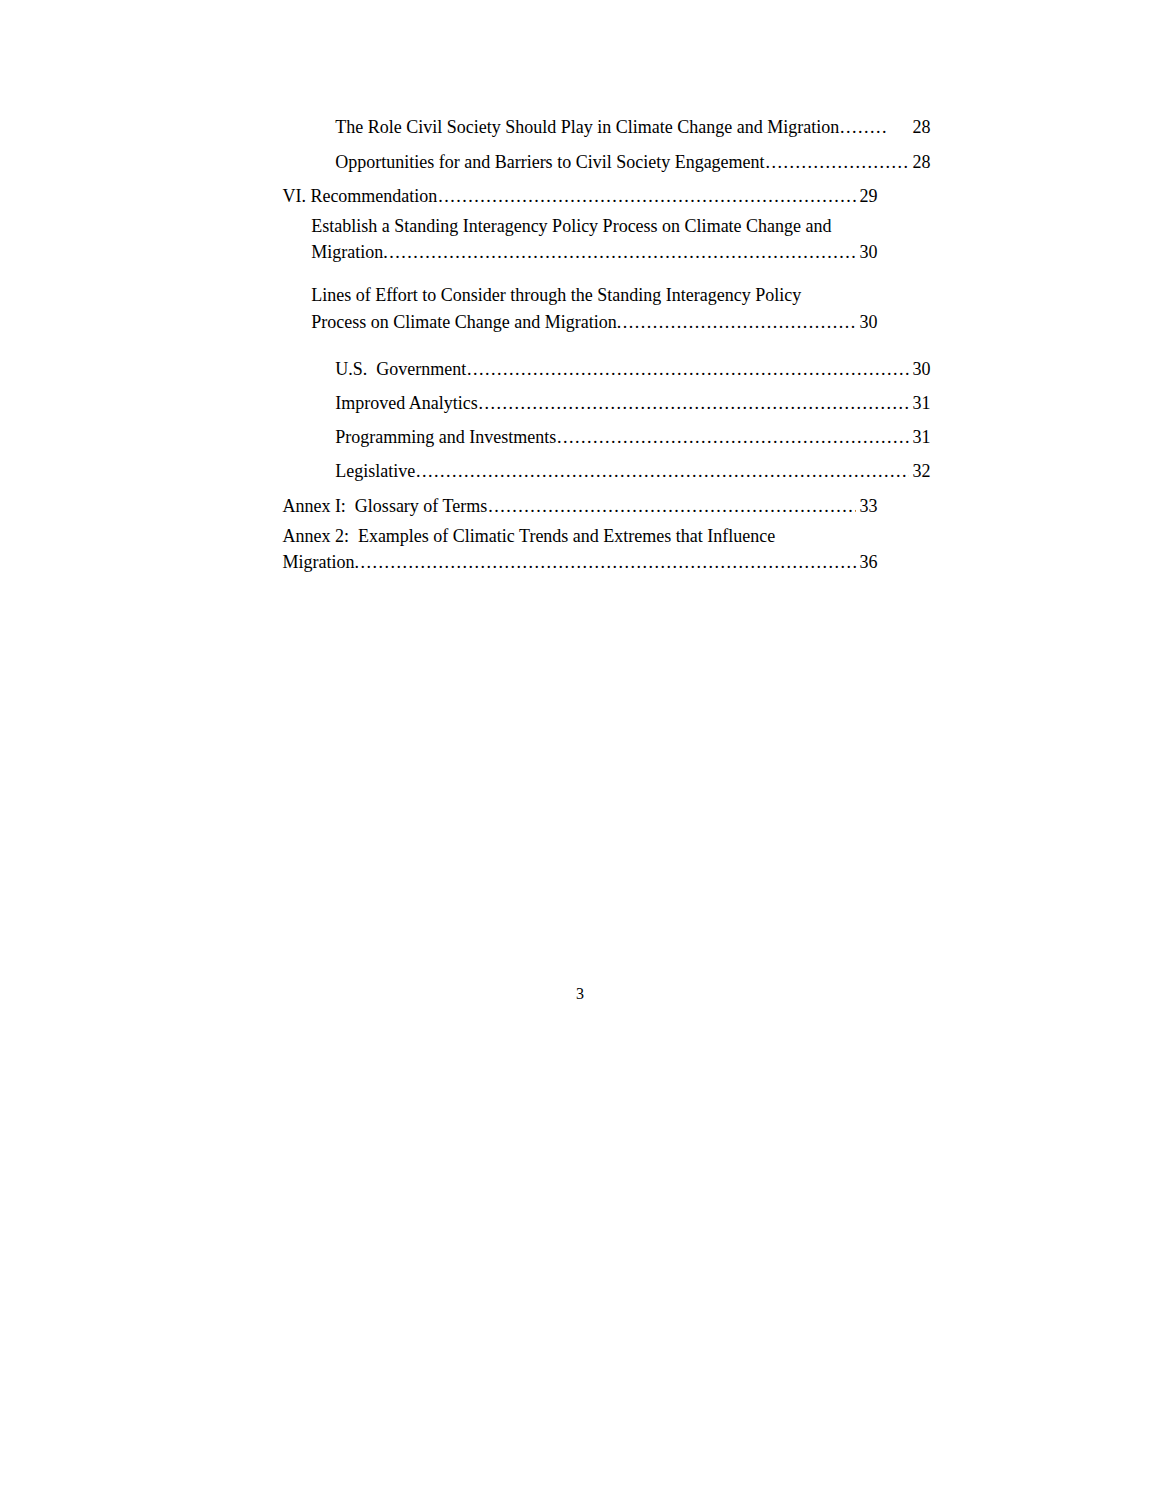The Role Civil Society Should Play in Climate Change and Migration ........ 28
Opportunities for and Barriers to Civil Society Engagement ........................ 28
VI. Recommendation ..................................................................................................... 29
Establish a Standing Interagency Policy Process on Climate Change and Migration ......................................................................................................................... 30
Lines of Effort to Consider through the Standing Interagency Policy Process on Climate Change and Migration ........................................................... 30
U.S. Government ....................................................................................................... 30
Improved Analytics ................................................................................................... 31
Programming and Investments ............................................................................. 31
Legislative ................................................................................................................. 32
Annex I: Glossary of Terms ......................................................................................... 33
Annex 2: Examples of Climatic Trends and Extremes that Influence Migration ......................................................................................................................... 36
3